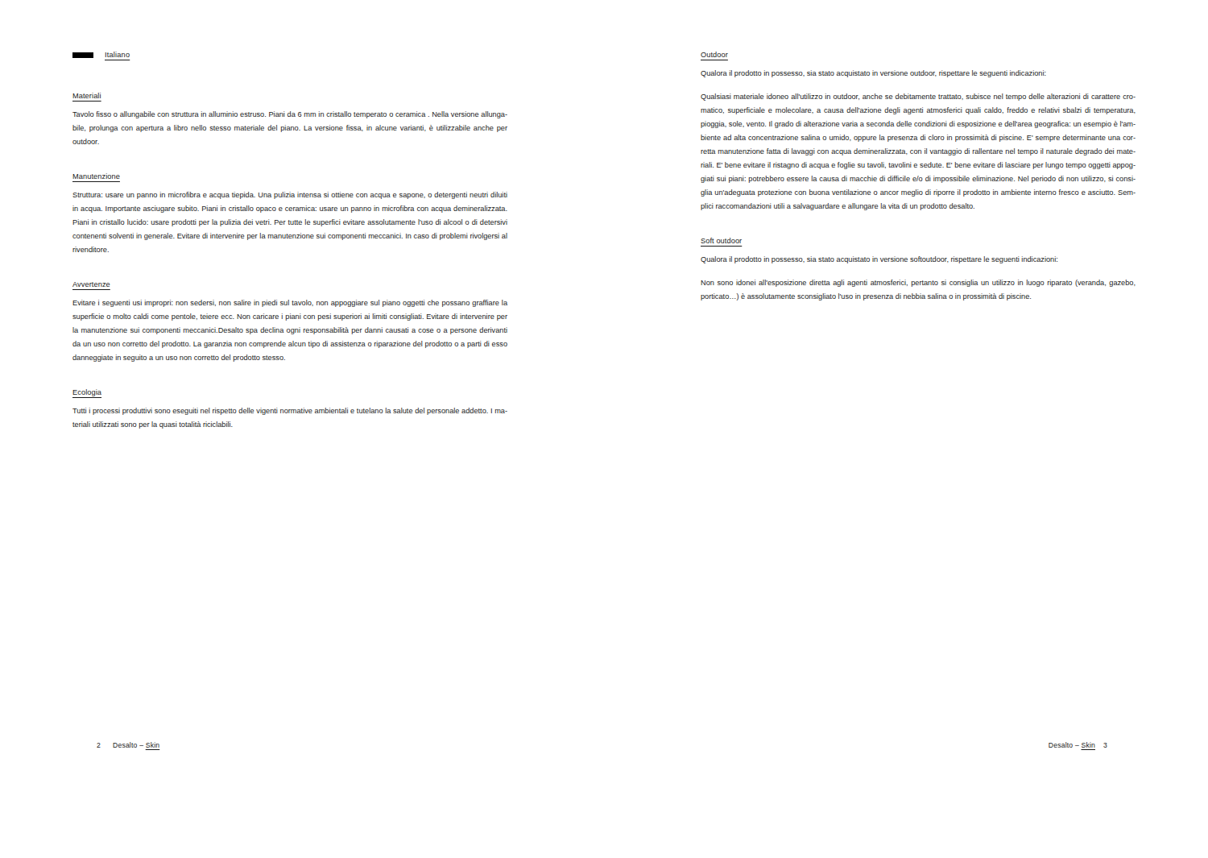Italiano
Materiali
Tavolo fisso o allungabile con struttura in alluminio estruso. Piani da 6 mm in cristallo temperato o ceramica . Nella versione allungabile, prolunga con apertura a libro nello stesso materiale del piano. La versione fissa, in alcune varianti, è utilizzabile anche per outdoor.
Manutenzione
Struttura: usare un panno in microfibra e acqua tiepida. Una pulizia intensa si ottiene con acqua e sapone, o detergenti neutri diluiti in acqua. Importante asciugare subito. Piani in cristallo opaco e ceramica: usare un panno in microfibra con acqua demineralizzata. Piani in cristallo lucido: usare prodotti per la pulizia dei vetri. Per tutte le superfici evitare assolutamente l'uso di alcool o di detersivi contenenti solventi in generale. Evitare di intervenire per la manutenzione sui componenti meccanici. In caso di problemi rivolgersi al rivenditore.
Avvertenze
Evitare i seguenti usi impropri: non sedersi, non salire in piedi sul tavolo, non appoggiare sul piano oggetti che possano graffiare la superficie o molto caldi come pentole, teiere ecc. Non caricare i piani con pesi superiori ai limiti consigliati. Evitare di intervenire per la manutenzione sui componenti meccanici.Desalto spa declina ogni responsabilità per danni causati a cose o a persone derivanti da un uso non corretto del prodotto. La garanzia non comprende alcun tipo di assistenza o riparazione del prodotto o a parti di esso danneggiate in seguito a un uso non corretto del prodotto stesso.
Ecologia
Tutti i processi produttivi sono eseguiti nel rispetto delle vigenti normative ambientali e tutelano la salute del personale addetto. I materiali utilizzati sono per la quasi totalità riciclabili.
2 Desalto – Skin
Outdoor
Qualora il prodotto in possesso, sia stato acquistato in versione outdoor, rispettare le seguenti indicazioni:
Qualsiasi materiale idoneo all'utilizzo in outdoor, anche se debitamente trattato, subisce nel tempo delle alterazioni di carattere cromatico, superficiale e molecolare, a causa dell'azione degli agenti atmosferici quali caldo, freddo e relativi sbalzi di temperatura, pioggia, sole, vento. Il grado di alterazione varia a seconda delle condizioni di esposizione e dell'area geografica: un esempio è l'ambiente ad alta concentrazione salina o umido, oppure la presenza di cloro in prossimità di piscine. E' sempre determinante una corretta manutenzione fatta di lavaggi con acqua demineralizzata, con il vantaggio di rallentare nel tempo il naturale degrado dei materiali. E' bene evitare il ristagno di acqua e foglie su tavoli, tavolini e sedute. E' bene evitare di lasciare per lungo tempo oggetti appoggiati sui piani: potrebbero essere la causa di macchie di difficile e/o di impossibile eliminazione. Nel periodo di non utilizzo, si consiglia un'adeguata protezione con buona ventilazione o ancor meglio di riporre il prodotto in ambiente interno fresco e asciutto. Semplici raccomandazioni utili a salvaguardare e allungare la vita di un prodotto desalto.
Soft outdoor
Qualora il prodotto in possesso, sia stato acquistato in versione softoutdoor, rispettare le seguenti indicazioni:
Non sono idonei all'esposizione diretta agli agenti atmosferici, pertanto si consiglia un utilizzo in luogo riparato (veranda, gazebo, porticato…) è assolutamente sconsigliato l'uso in presenza di nebbia salina o in prossimità di piscine.
Desalto – Skin 3